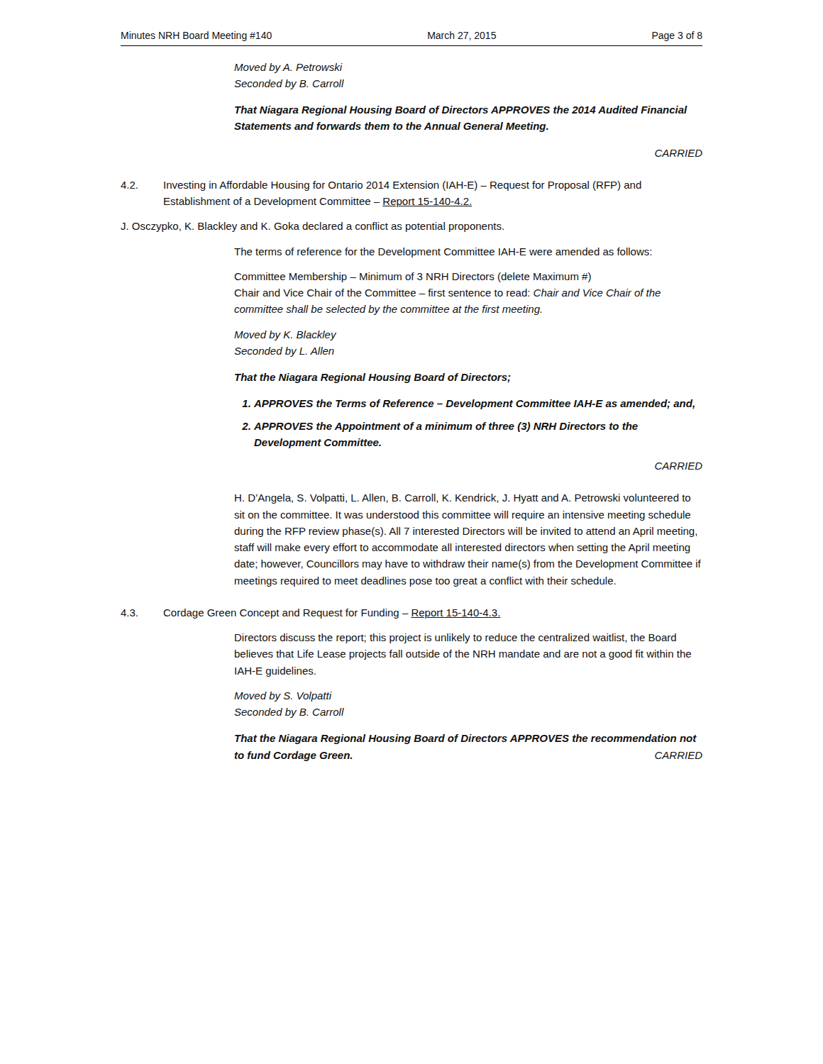Minutes NRH Board Meeting #140 March 27, 2015 Page 3 of 8
Moved by A. Petrowski
Seconded by B. Carroll
That Niagara Regional Housing Board of Directors APPROVES the 2014 Audited Financial Statements and forwards them to the Annual General Meeting.
CARRIED
4.2.
Investing in Affordable Housing for Ontario 2014 Extension (IAH-E) – Request for Proposal (RFP) and Establishment of a Development Committee – Report 15-140-4.2.
J. Osczypko, K. Blackley and K. Goka declared a conflict as potential proponents.
The terms of reference for the Development Committee IAH-E were amended as follows:
Committee Membership – Minimum of 3 NRH Directors (delete Maximum #)
Chair and Vice Chair of the Committee – first sentence to read: Chair and Vice Chair of the committee shall be selected by the committee at the first meeting.
Moved by K. Blackley
Seconded by L. Allen
That the Niagara Regional Housing Board of Directors;
APPROVES the Terms of Reference – Development Committee IAH-E as amended; and,
APPROVES the Appointment of a minimum of three (3) NRH Directors to the Development Committee.
CARRIED
H. D’Angela, S. Volpatti, L. Allen, B. Carroll, K. Kendrick, J. Hyatt and A. Petrowski volunteered to sit on the committee. It was understood this committee will require an intensive meeting schedule during the RFP review phase(s). All 7 interested Directors will be invited to attend an April meeting, staff will make every effort to accommodate all interested directors when setting the April meeting date; however, Councillors may have to withdraw their name(s) from the Development Committee if meetings required to meet deadlines pose too great a conflict with their schedule.
4.3.
Cordage Green Concept and Request for Funding – Report 15-140-4.3.
Directors discuss the report; this project is unlikely to reduce the centralized waitlist, the Board believes that Life Lease projects fall outside of the NRH mandate and are not a good fit within the IAH-E guidelines.
Moved by S. Volpatti
Seconded by B. Carroll
That the Niagara Regional Housing Board of Directors APPROVES the recommendation not to fund Cordage Green. CARRIED